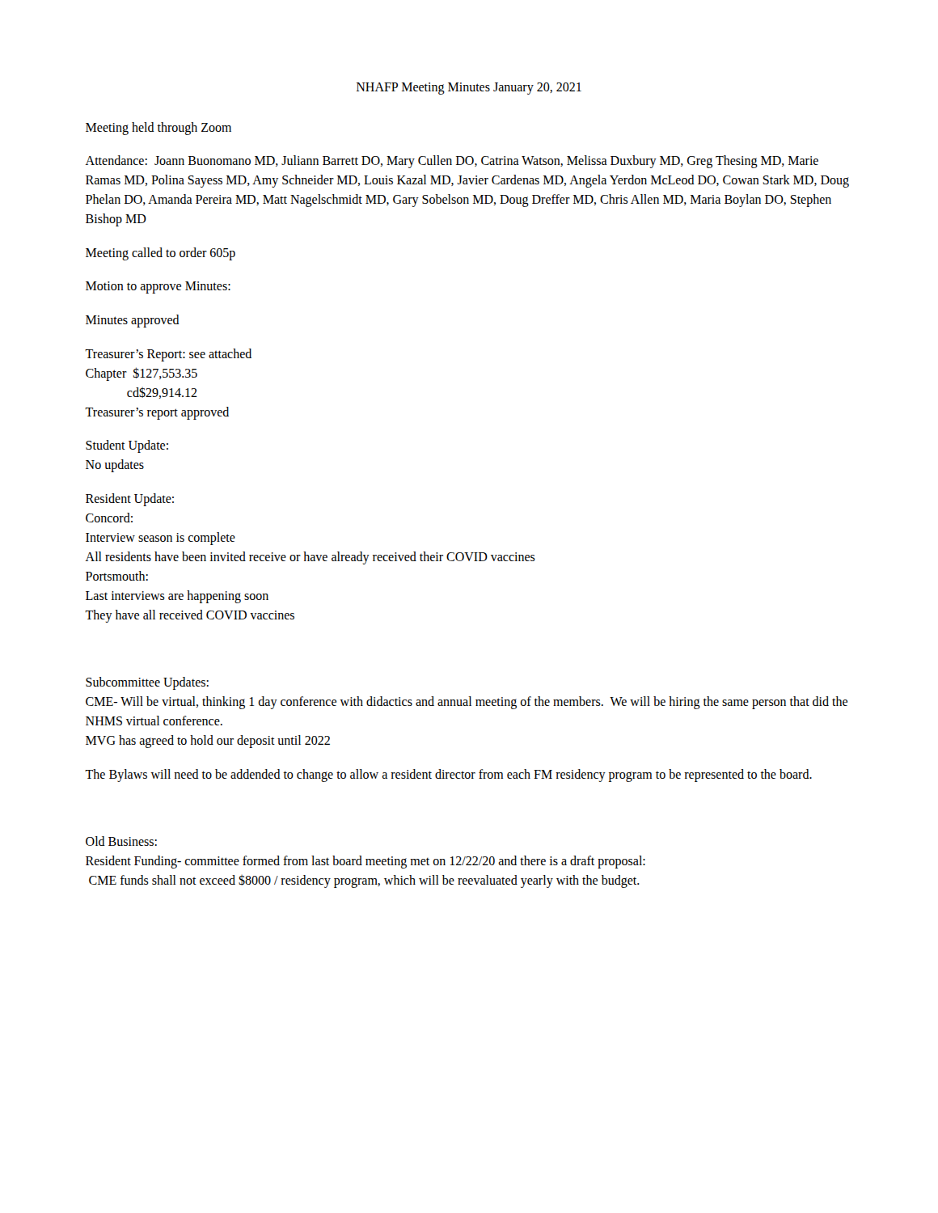NHAFP Meeting Minutes January 20, 2021
Meeting held through Zoom
Attendance: Joann Buonomano MD, Juliann Barrett DO, Mary Cullen DO, Catrina Watson, Melissa Duxbury MD, Greg Thesing MD, Marie Ramas MD, Polina Sayess MD, Amy Schneider MD, Louis Kazal MD, Javier Cardenas MD, Angela Yerdon McLeod DO, Cowan Stark MD, Doug Phelan DO, Amanda Pereira MD, Matt Nagelschmidt MD, Gary Sobelson MD, Doug Dreffer MD, Chris Allen MD, Maria Boylan DO, Stephen Bishop MD
Meeting called to order 605p
Motion to approve Minutes:
Minutes approved
Treasurer’s Report: see attached
Chapter $127,553.35
cd$29,914.12
Treasurer’s report approved
Student Update:
No updates
Resident Update:
Concord:
Interview season is complete
All residents have been invited receive or have already received their COVID vaccines
Portsmouth:
Last interviews are happening soon
They have all received COVID vaccines
Subcommittee Updates:
CME- Will be virtual, thinking 1 day conference with didactics and annual meeting of the members. We will be hiring the same person that did the NHMS virtual conference.
MVG has agreed to hold our deposit until 2022
The Bylaws will need to be addended to change to allow a resident director from each FM residency program to be represented to the board.
Old Business:
Resident Funding- committee formed from last board meeting met on 12/22/20 and there is a draft proposal:
CME funds shall not exceed $8000 / residency program, which will be reevaluated yearly with the budget.